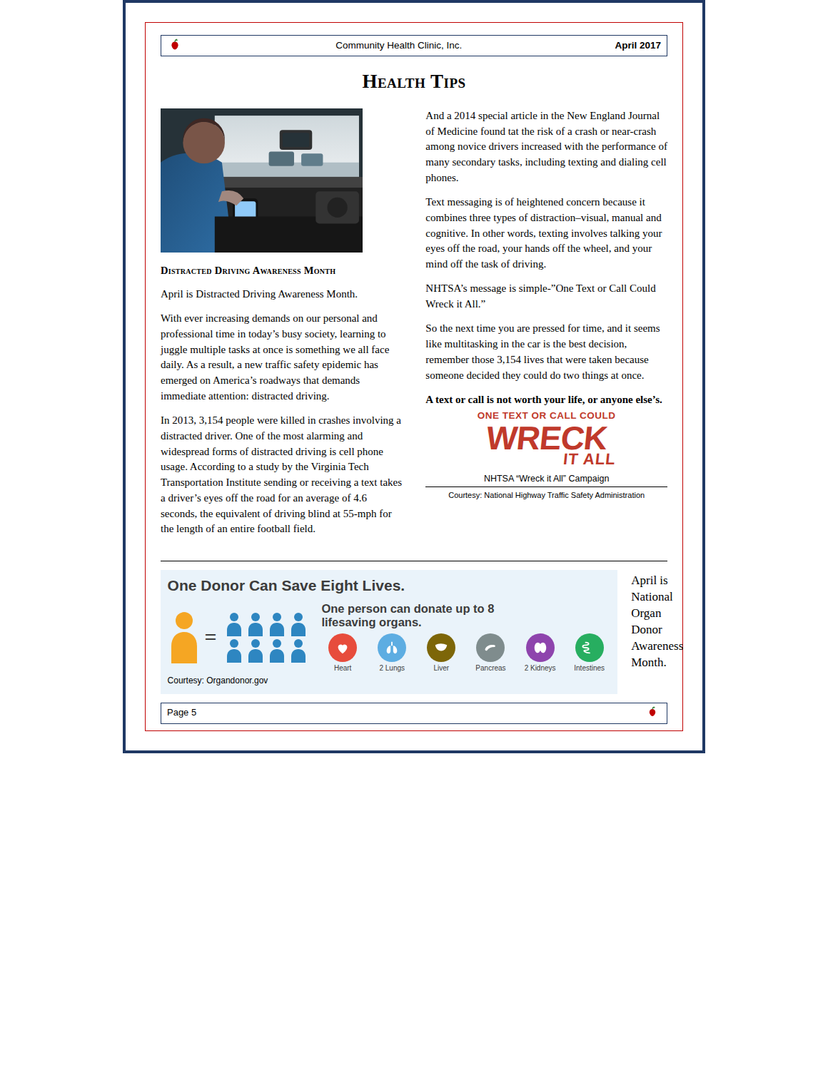Community Health Clinic, Inc.
April 2017
Health Tips
Distracted Driving Awareness Month
April is Distracted Driving Awareness Month.
With ever increasing demands on our personal and professional time in today’s busy society, learning to juggle multiple tasks at once is something we all face daily. As a result, a new traffic safety epidemic has emerged on America’s roadways that demands immediate attention: distracted driving.
In 2013, 3,154 people were killed in crashes involving a distracted driver. One of the most alarming and widespread forms of distracted driving is cell phone usage. According to a study by the Virginia Tech Transportation Institute sending or receiving a text takes a driver’s eyes off the road for an average of 4.6 seconds, the equivalent of driving blind at 55-mph for the length of an entire football field.
And a 2014 special article in the New England Journal of Medicine found tat the risk of a crash or near-crash among novice drivers increased with the performance of many secondary tasks, including texting and dialing cell phones.
Text messaging is of heightened concern because it combines three types of distraction–visual, manual and cognitive. In other words, texting involves talking your eyes off the road, your hands off the wheel, and your mind off the task of driving.
NHTSA’s message is simple-”One Text or Call Could Wreck it All.”
So the next time you are pressed for time, and it seems like multitasking in the car is the best decision, remember those 3,154 lives that were taken because someone decided they could do two things at once.
A text or call is not worth your life, or anyone else’s.
ONE TEXT OR CALL COULD WRECK IT ALL
NHTSA “Wreck it All” Campaign
Courtesy: National Highway Traffic Safety Administration
One Donor Can Save Eight Lives.
=
One person can donate up to 8
lifesaving organs.
Heart
2 Lungs
Liver
Pancreas
2 Kidneys
Intestines
Courtesy: Organdonor.gov
April is National Organ Donor Awareness Month.
Page 5